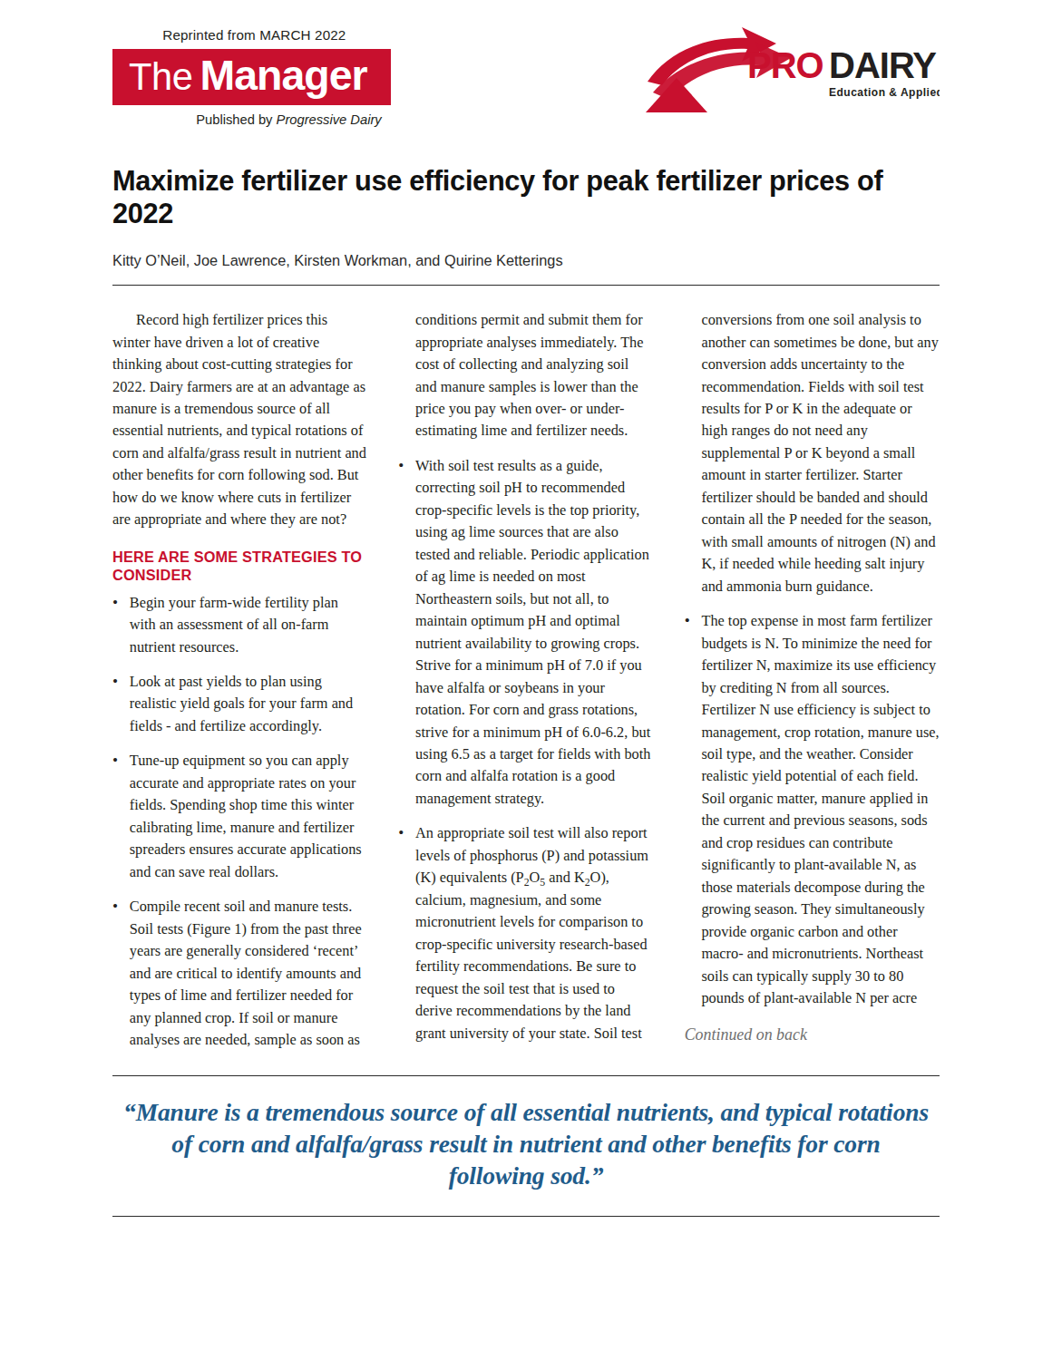Reprinted from MARCH 2022
The Manager
Published by Progressive Dairy
PRO DAIRY Education & Applied Research
Maximize fertilizer use efficiency for peak fertilizer prices of 2022
Kitty O’Neil, Joe Lawrence, Kirsten Workman, and Quirine Ketterings
Record high fertilizer prices this winter have driven a lot of creative thinking about cost-cutting strategies for 2022. Dairy farmers are at an advantage as manure is a tremendous source of all essential nutrients, and typical rotations of corn and alfalfa/grass result in nutrient and other benefits for corn following sod. But how do we know where cuts in fertilizer are appropriate and where they are not?
Here are some strategies to consider
Begin your farm-wide fertility plan with an assessment of all on-farm nutrient resources.
Look at past yields to plan using realistic yield goals for your farm and fields - and fertilize accordingly.
Tune-up equipment so you can apply accurate and appropriate rates on your fields. Spending shop time this winter calibrating lime, manure and fertilizer spreaders ensures accurate applications and can save real dollars.
Compile recent soil and manure tests. Soil tests (Figure 1) from the past three years are generally considered ‘recent’ and are critical to identify amounts and types of lime and fertilizer needed for any planned crop. If soil or manure analyses are needed, sample as soon as conditions permit and submit them for appropriate analyses immediately. The cost of collecting and analyzing soil and manure samples is lower than the price you pay when over- or under-estimating lime and fertilizer needs.
With soil test results as a guide, correcting soil pH to recommended crop-specific levels is the top priority, using ag lime sources that are also tested and reliable. Periodic application of ag lime is needed on most Northeastern soils, but not all, to maintain optimum pH and optimal nutrient availability to growing crops. Strive for a minimum pH of 7.0 if you have alfalfa or soybeans in your rotation. For corn and grass rotations, strive for a minimum pH of 6.0-6.2, but using 6.5 as a target for fields with both corn and alfalfa rotation is a good management strategy.
An appropriate soil test will also report levels of phosphorus (P) and potassium (K) equivalents (P2O5 and K2O), calcium, magnesium, and some micronutrient levels for comparison to crop-specific university research-based fertility recommendations. Be sure to request the soil test that is used to derive recommendations by the land grant university of your state. Soil test conversions from one soil analysis to another can sometimes be done, but any conversion adds uncertainty to the recommendation. Fields with soil test results for P or K in the adequate or high ranges do not need any supplemental P or K beyond a small amount in starter fertilizer. Starter fertilizer should be banded and should contain all the P needed for the season, with small amounts of nitrogen (N) and K, if needed while heeding salt injury and ammonia burn guidance.
The top expense in most farm fertilizer budgets is N. To minimize the need for fertilizer N, maximize its use efficiency by crediting N from all sources. Fertilizer N use efficiency is subject to management, crop rotation, manure use, soil type, and the weather. Consider realistic yield potential of each field. Soil organic matter, manure applied in the current and previous seasons, sods and crop residues can contribute significantly to plant-available N, as those materials decompose during the growing season. They simultaneously provide organic carbon and other macro- and micronutrients. Northeast soils can typically supply 30 to 80 pounds of plant-available N per acre
Continued on back
“Manure is a tremendous source of all essential nutrients, and typical rotations of corn and alfalfa/grass result in nutrient and other benefits for corn following sod.”